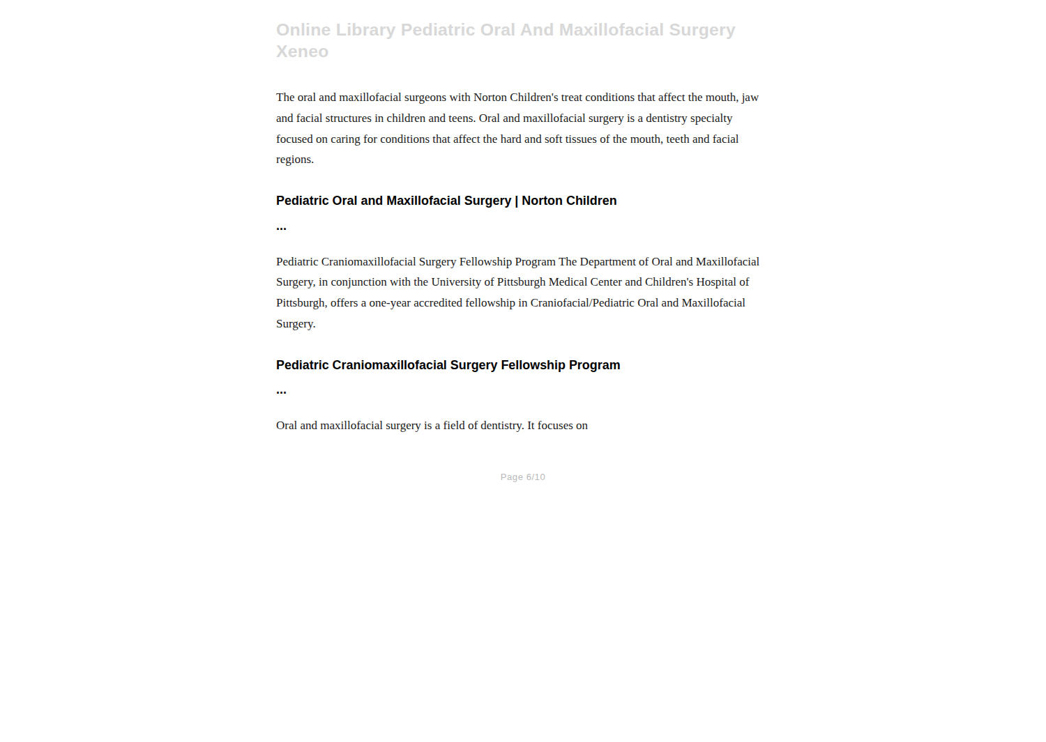Online Library Pediatric Oral And Maxillofacial Surgery Xeneo
The oral and maxillofacial surgeons with Norton Children's treat conditions that affect the mouth, jaw and facial structures in children and teens. Oral and maxillofacial surgery is a dentistry specialty focused on caring for conditions that affect the hard and soft tissues of the mouth, teeth and facial regions.
Pediatric Oral and Maxillofacial Surgery | Norton Children
...
Pediatric Craniomaxillofacial Surgery Fellowship Program The Department of Oral and Maxillofacial Surgery, in conjunction with the University of Pittsburgh Medical Center and Children's Hospital of Pittsburgh, offers a one-year accredited fellowship in Craniofacial/Pediatric Oral and Maxillofacial Surgery.
Pediatric Craniomaxillofacial Surgery Fellowship Program
...
Oral and maxillofacial surgery is a field of dentistry. It focuses on
Page 6/10